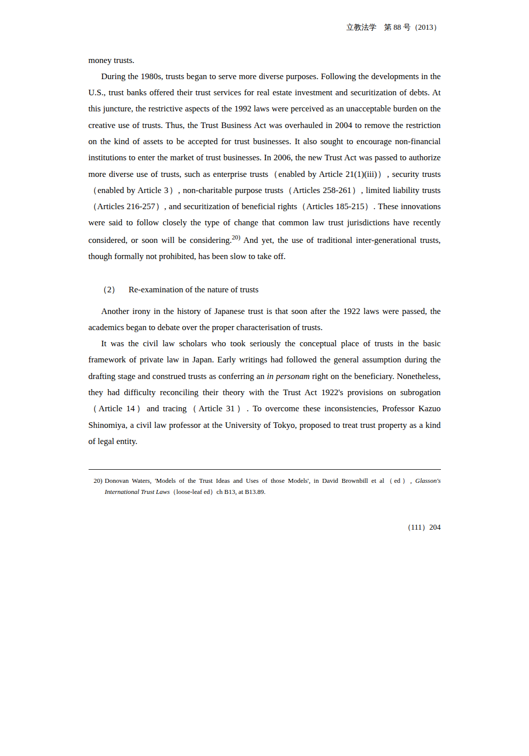立教法学　第 88 号（2013）
money trusts.
During the 1980s, trusts began to serve more diverse purposes. Following the developments in the U.S., trust banks offered their trust services for real estate investment and securitization of debts. At this juncture, the restrictive aspects of the 1992 laws were perceived as an unacceptable burden on the creative use of trusts. Thus, the Trust Business Act was overhauled in 2004 to remove the restriction on the kind of assets to be accepted for trust businesses. It also sought to encourage non-financial institutions to enter the market of trust businesses. In 2006, the new Trust Act was passed to authorize more diverse use of trusts, such as enterprise trusts（enabled by Article 21(1)(iii)）, security trusts（enabled by Article 3）, non-charitable purpose trusts（Articles 258-261）, limited liability trusts（Articles 216-257）, and securitization of beneficial rights（Articles 185-215）. These innovations were said to follow closely the type of change that common law trust jurisdictions have recently considered, or soon will be considering.20) And yet, the use of traditional inter-generational trusts, though formally not prohibited, has been slow to take off.
（2）　Re-examination of the nature of trusts
Another irony in the history of Japanese trust is that soon after the 1922 laws were passed, the academics began to debate over the proper characterisation of trusts.
It was the civil law scholars who took seriously the conceptual place of trusts in the basic framework of private law in Japan. Early writings had followed the general assumption during the drafting stage and construed trusts as conferring an in personam right on the beneficiary. Nonetheless, they had difficulty reconciling their theory with the Trust Act 1922's provisions on subrogation（Article 14）and tracing（Article 31）. To overcome these inconsistencies, Professor Kazuo Shinomiya, a civil law professor at the University of Tokyo, proposed to treat trust property as a kind of legal entity.
20) Donovan Waters, 'Models of the Trust Ideas and Uses of those Models', in David Brownbill et al（ed）, Glasson's International Trust Laws（loose-leaf ed）ch B13, at B13.89.
（111）204